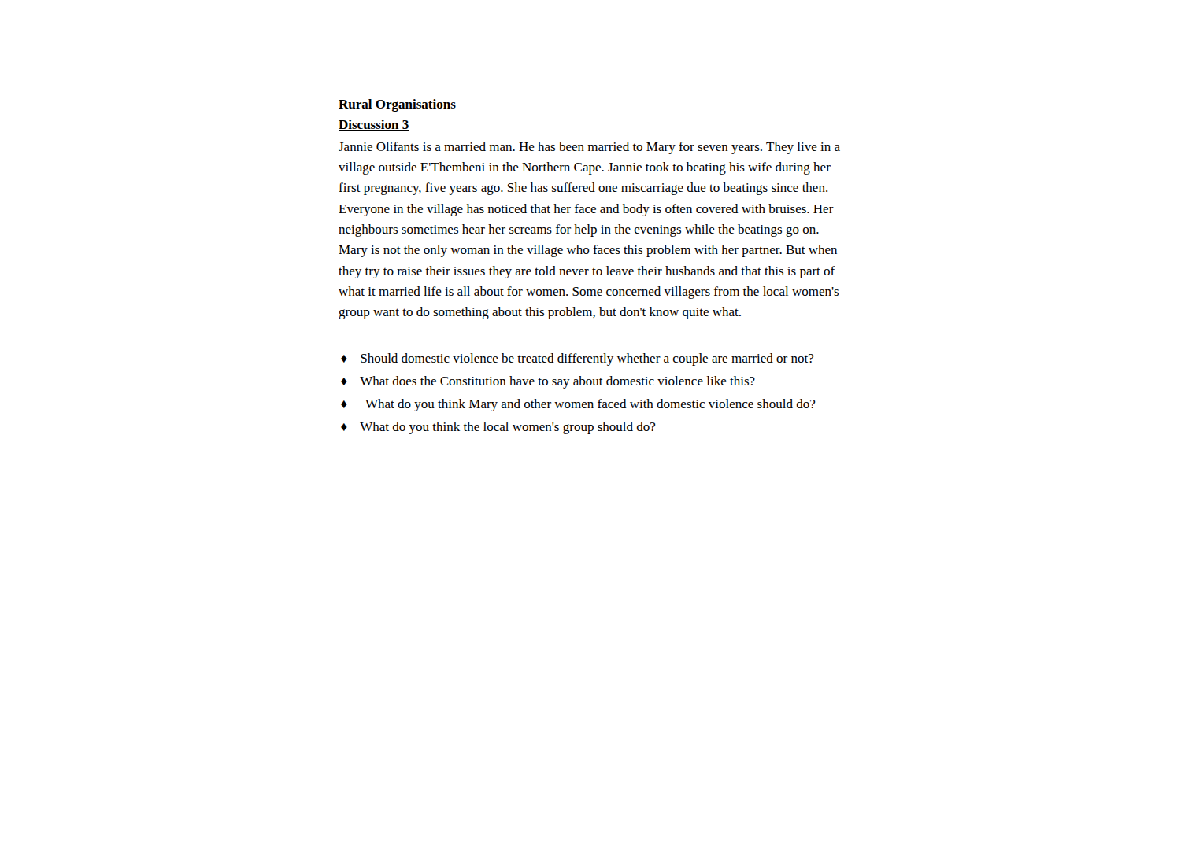Rural Organisations
Discussion 3
Jannie Olifants is a married man. He has been married to Mary for seven years. They live in a village outside E'Thembeni in the Northern Cape. Jannie took to beating his wife during her first pregnancy, five years ago. She has suffered one miscarriage due to beatings since then. Everyone in the village has noticed that her face and body is often covered with bruises. Her neighbours sometimes hear her screams for help in the evenings while the beatings go on. Mary is not the only woman in the village who faces this problem with her partner. But when they try to raise their issues they are told never to leave their husbands and that this is part of what it married life is all about for women. Some concerned villagers from the local women's group want to do something about this problem, but don't know quite what.
Should domestic violence be treated differently whether a couple are married or not?
What does the Constitution have to say about domestic violence like this?
What do you think Mary and other women faced with domestic violence should do?
What do you think the local women's group should do?